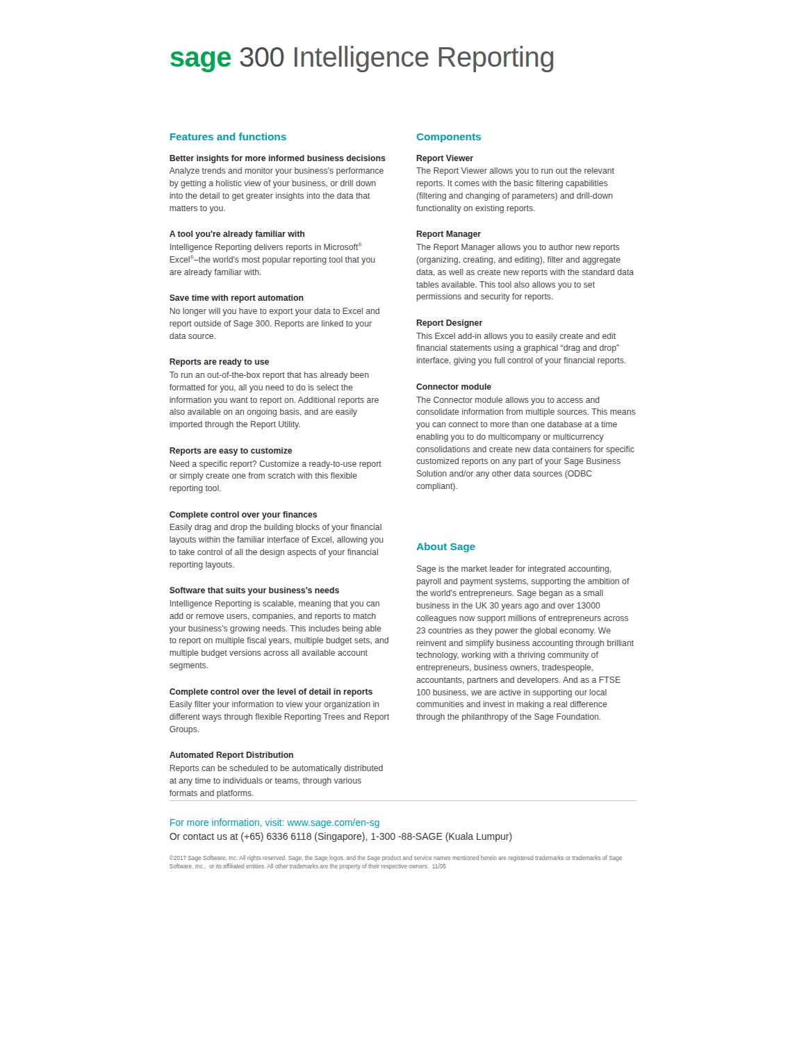sage 300 Intelligence Reporting
Features and functions
Better insights for more informed business decisions
Analyze trends and monitor your business's performance by getting a holistic view of your business, or drill down into the detail to get greater insights into the data that matters to you.
A tool you're already familiar with
Intelligence Reporting delivers reports in Microsoft® Excel®–the world's most popular reporting tool that you are already familiar with.
Save time with report automation
No longer will you have to export your data to Excel and report outside of Sage 300. Reports are linked to your data source.
Reports are ready to use
To run an out-of-the-box report that has already been formatted for you, all you need to do is select the information you want to report on. Additional reports are also available on an ongoing basis, and are easily imported through the Report Utility.
Reports are easy to customize
Need a specific report? Customize a ready-to-use report or simply create one from scratch with this flexible reporting tool.
Complete control over your finances
Easily drag and drop the building blocks of your financial layouts within the familiar interface of Excel, allowing you to take control of all the design aspects of your financial reporting layouts.
Software that suits your business's needs
Intelligence Reporting is scalable, meaning that you can add or remove users, companies, and reports to match your business's growing needs. This includes being able to report on multiple fiscal years, multiple budget sets, and multiple budget versions across all available account segments.
Complete control over the level of detail in reports
Easily filter your information to view your organization in different ways through flexible Reporting Trees and Report Groups.
Automated Report Distribution
Reports can be scheduled to be automatically distributed at any time to individuals or teams, through various formats and platforms.
Components
Report Viewer
The Report Viewer allows you to run out the relevant reports. It comes with the basic filtering capabilities (filtering and changing of parameters) and drill-down functionality on existing reports.
Report Manager
The Report Manager allows you to author new reports (organizing, creating, and editing), filter and aggregate data, as well as create new reports with the standard data tables available. This tool also allows you to set permissions and security for reports.
Report Designer
This Excel add-in allows you to easily create and edit financial statements using a graphical “drag and drop” interface, giving you full control of your financial reports.
Connector module
The Connector module allows you to access and consolidate information from multiple sources. This means you can connect to more than one database at a time enabling you to do multicompany or multicurrency consolidations and create new data containers for specific customized reports on any part of your Sage Business Solution and/or any other data sources (ODBC compliant).
About Sage
Sage is the market leader for integrated accounting, payroll and payment systems, supporting the ambition of the world's entrepreneurs. Sage began as a small business in the UK 30 years ago and over 13000 colleagues now support millions of entrepreneurs across 23 countries as they power the global economy. We reinvent and simplify business accounting through brilliant technology, working with a thriving community of entrepreneurs, business owners, tradespeople, accountants, partners and developers. And as a FTSE 100 business, we are active in supporting our local communities and invest in making a real difference through the philanthropy of the Sage Foundation.
For more information, visit: www.sage.com/en-sg
Or contact us at (+65) 6336 6118 (Singapore), 1-300 -88-SAGE (Kuala Lumpur)
©2017 Sage Software, Inc. All rights reserved. Sage, the Sage logos, and the Sage product and service names mentioned herein are registered trademarks or trademarks of Sage Software, Inc., or its affiliated entities. All other trademarks are the property of their respective owners. 11/05